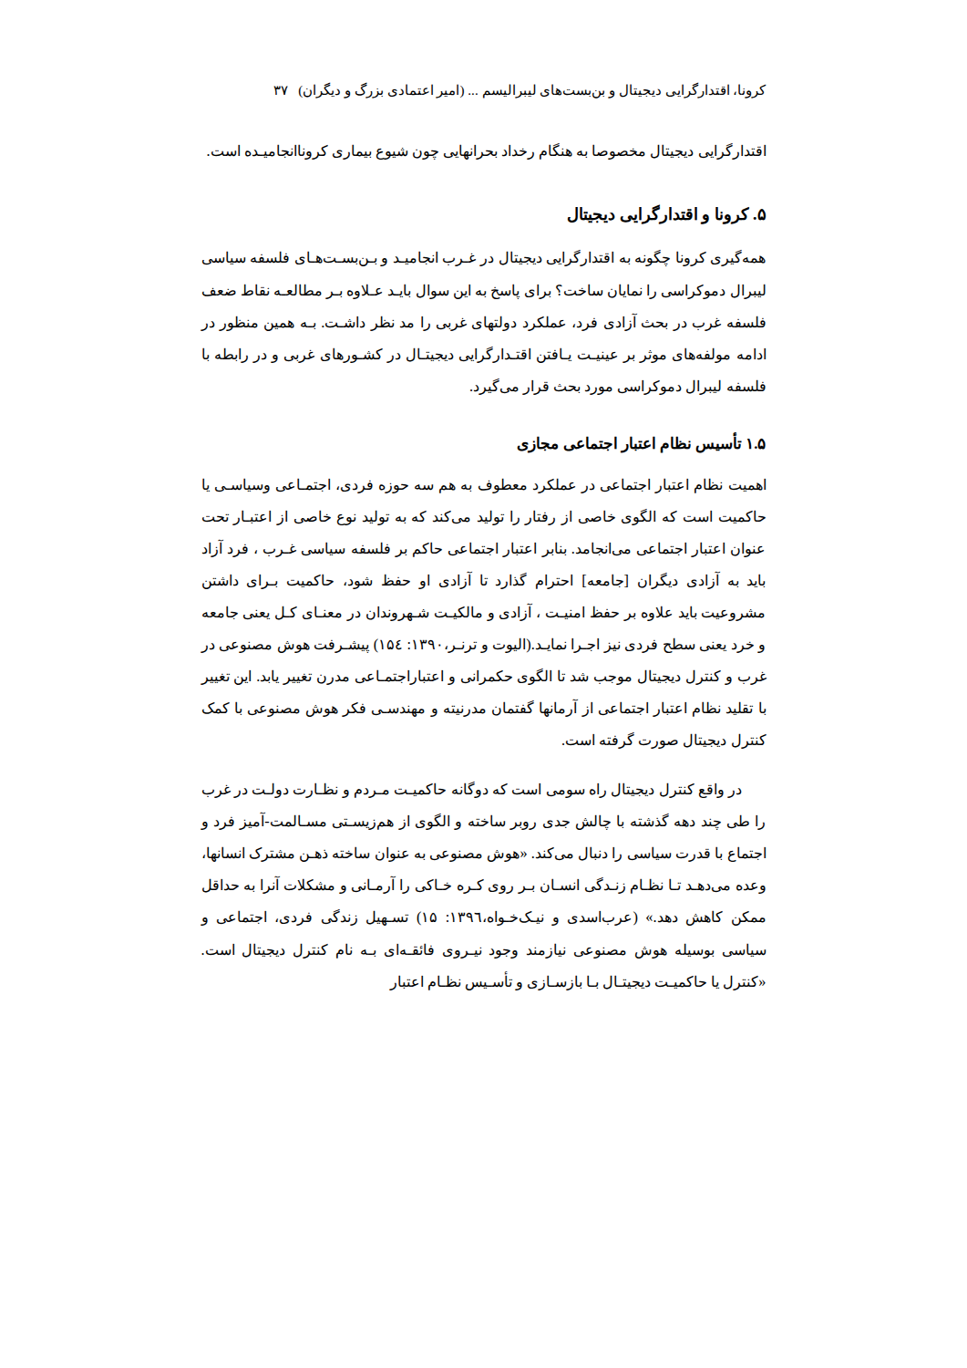کرونا، اقتدارگرایی دیجیتال و بن‌بست‌های لیبرالیسم ... (امیر اعتمادی بزرگ و دیگران) ۳۷
اقتدارگرایی دیجیتال مخصوصا به هنگام رخداد بحرانهایی چون شیوع بیماری کروناانجامیـده است.
۵. کرونا و اقتدارگرایی دیجیتال
همه‌گیری کرونا چگونه به اقتدارگرایی دیجیتال در غـرب انجامیـد و بـن‌بسـت‌هـای فلسفه سیاسی لیبرال دموکراسی را نمایان ساخت؟ برای پاسخ به این سوال بایـد عـلاوه بـر مطالعـه نقاط ضعف فلسفه غرب در بحث آزادی فرد، عملکرد دولتهای غربی را مد نظر داشـت. بـه همین منظور در ادامه مولفه‌های موثر بر عینیـت یـافتن اقتـدارگرایی دیجیتـال در کشـورهای غربی و در رابطه با فلسفه لیبرال دموکراسی مورد بحث قرار می‌گیرد.
۱.۵ تأسیس نظام اعتبار اجتماعی مجازی
اهمیت نظام اعتبار اجتماعی در عملکرد معطوف به هم سه حوزه فردی، اجتمـاعی وسیاسـی یا حاکمیت است که الگوی خاصی از رفتار را تولید می‌کند که به تولید نوع خاصی از اعتبـار تحت عنوان اعتبار اجتماعی می‌انجامد. بنابر اعتبار اجتماعی حاکم بر فلسفه سیاسی غـرب ، فرد آزاد باید به آزادی دیگران [جامعه] احترام گذارد تا آزادی او حفظ شود، حاکمیت بـرای داشتن مشروعیت باید علاوه بر حفظ امنیـت ، آزادی و مالکیـت شـهروندان در معنـای کـل یعنی جامعه و خرد یعنی سطح فردی نیز اجـرا نمایـد.(الیوت و ترنـر،۱۳۹۰: ۱۵٤) پیشـرفت هوش مصنوعی در غرب و کنترل دیجیتال موجب شد تا الگوی حکمرانی و اعتباراجتمـاعی مدرن تغییر یابد. این تغییر با تقلید نظام اعتبار اجتماعی از آرمانها گفتمان مدرنیته و مهندسـی فکر هوش مصنوعی با کمک کنترل دیجیتال صورت گرفته است.
در واقع کنترل دیجیتال راه سومی است که دوگانه حاکمیـت مـردم و نظـارت دولـت در غرب را طی چند دهه گذشته با چالش جدی روبر ساخته و الگوی از هم‌زیسـتی مسـالمت-آمیز فرد و اجتماع با قدرت سیاسی را دنبال می‌کند. «هوش مصنوعی به عنوان ساخته ذهـن مشترک انسانها، وعده می‌دهـد تـا نظـام زنـدگی انسـان بـر روی کـره خـاکی را آرمـانی و مشکلات آنرا به حداقل ممکن کاهش دهد.» (عرب‌اسدی و نیـک‌خـواه،۱۳۹٦: ۱۵) تسـهیل زندگی فردی، اجتماعی و سیاسی بوسیله هوش مصنوعی نیازمند وجود نیـروی فائقـه‌ای بـه نام کنترل دیجیتال است. «کنترل یا حاکمیـت دیجیتـال بـا بازسـازی و تأسـیس نظـام اعتبار